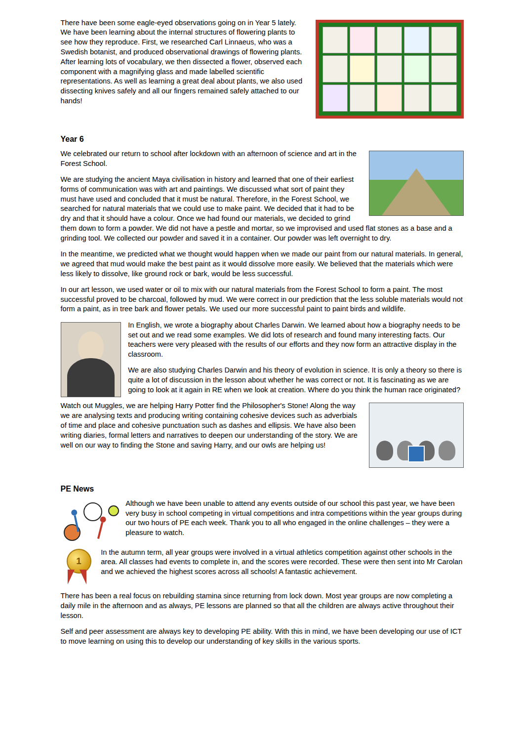There have been some eagle-eyed observations going on in Year 5 lately. We have been learning about the internal structures of flowering plants to see how they reproduce. First, we researched Carl Linnaeus, who was a Swedish botanist, and produced observational drawings of flowering plants. After learning lots of vocabulary, we then dissected a flower, observed each component with a magnifying glass and made labelled scientific representations. As well as learning a great deal about plants, we also used dissecting knives safely and all our fingers remained safely attached to our hands!
Year 6
We celebrated our return to school after lockdown with an afternoon of science and art in the Forest School.
We are studying the ancient Maya civilisation in history and learned that one of their earliest forms of communication was with art and paintings. We discussed what sort of paint they must have used and concluded that it must be natural. Therefore, in the Forest School, we searched for natural materials that we could use to make paint. We decided that it had to be dry and that it should have a colour. Once we had found our materials, we decided to grind them down to form a powder. We did not have a pestle and mortar, so we improvised and used flat stones as a base and a grinding tool. We collected our powder and saved it in a container. Our powder was left overnight to dry.
In the meantime, we predicted what we thought would happen when we made our paint from our natural materials. In general, we agreed that mud would make the best paint as it would dissolve more easily. We believed that the materials which were less likely to dissolve, like ground rock or bark, would be less successful.
In our art lesson, we used water or oil to mix with our natural materials from the Forest School to form a paint. The most successful proved to be charcoal, followed by mud. We were correct in our prediction that the less soluble materials would not form a paint, as in tree bark and flower petals. We used our more successful paint to paint birds and wildlife.
In English, we wrote a biography about Charles Darwin. We learned about how a biography needs to be set out and we read some examples. We did lots of research and found many interesting facts. Our teachers were very pleased with the results of our efforts and they now form an attractive display in the classroom.
We are also studying Charles Darwin and his theory of evolution in science. It is only a theory so there is quite a lot of discussion in the lesson about whether he was correct or not. It is fascinating as we are going to look at it again in RE when we look at creation. Where do you think the human race originated?
Watch out Muggles, we are helping Harry Potter find the Philosopher's Stone! Along the way we are analysing texts and producing writing containing cohesive devices such as adverbials of time and place and cohesive punctuation such as dashes and ellipsis. We have also been writing diaries, formal letters and narratives to deepen our understanding of the story. We are well on our way to finding the Stone and saving Harry, and our owls are helping us!
PE News
Although we have been unable to attend any events outside of our school this past year, we have been very busy in school competing in virtual competitions and intra competitions within the year groups during our two hours of PE each week. Thank you to all who engaged in the online challenges – they were a pleasure to watch.
1
In the autumn term, all year groups were involved in a virtual athletics competition against other schools in the area. All classes had events to complete in, and the scores were recorded. These were then sent into Mr Carolan and we achieved the highest scores across all schools! A fantastic achievement.
There has been a real focus on rebuilding stamina since returning from lock down. Most year groups are now completing a daily mile in the afternoon and as always, PE lessons are planned so that all the children are always active throughout their lesson.
Self and peer assessment are always key to developing PE ability. With this in mind, we have been developing our use of ICT to move learning on using this to develop our understanding of key skills in the various sports.